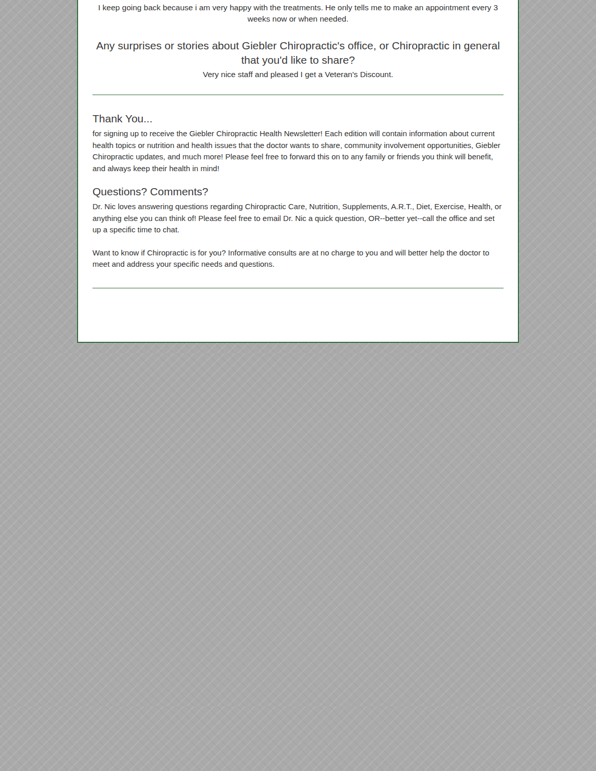I keep going back because i am very happy with the treatments. He only tells me to make an appointment every 3 weeks now or when needed.
Any surprises or stories about Giebler Chiropractic's office, or Chiropractic in general that you'd like to share?
Very nice staff and pleased I get a Veteran's Discount.
Thank You...
for signing up to receive the Giebler Chiropractic Health Newsletter! Each edition will contain information about current health topics or nutrition and health issues that the doctor wants to share, community involvement opportunities, Giebler Chiropractic updates, and much more! Please feel free to forward this on to any family or friends you think will benefit, and always keep their health in mind!
Questions? Comments?
Dr. Nic loves answering questions regarding Chiropractic Care, Nutrition, Supplements, A.R.T., Diet, Exercise, Health, or anything else you can think of! Please feel free to email Dr. Nic a quick question, OR--better yet--call the office and set up a specific time to chat.
Want to know if Chiropractic is for you? Informative consults are at no charge to you and will better help the doctor to meet and address your specific needs and questions.